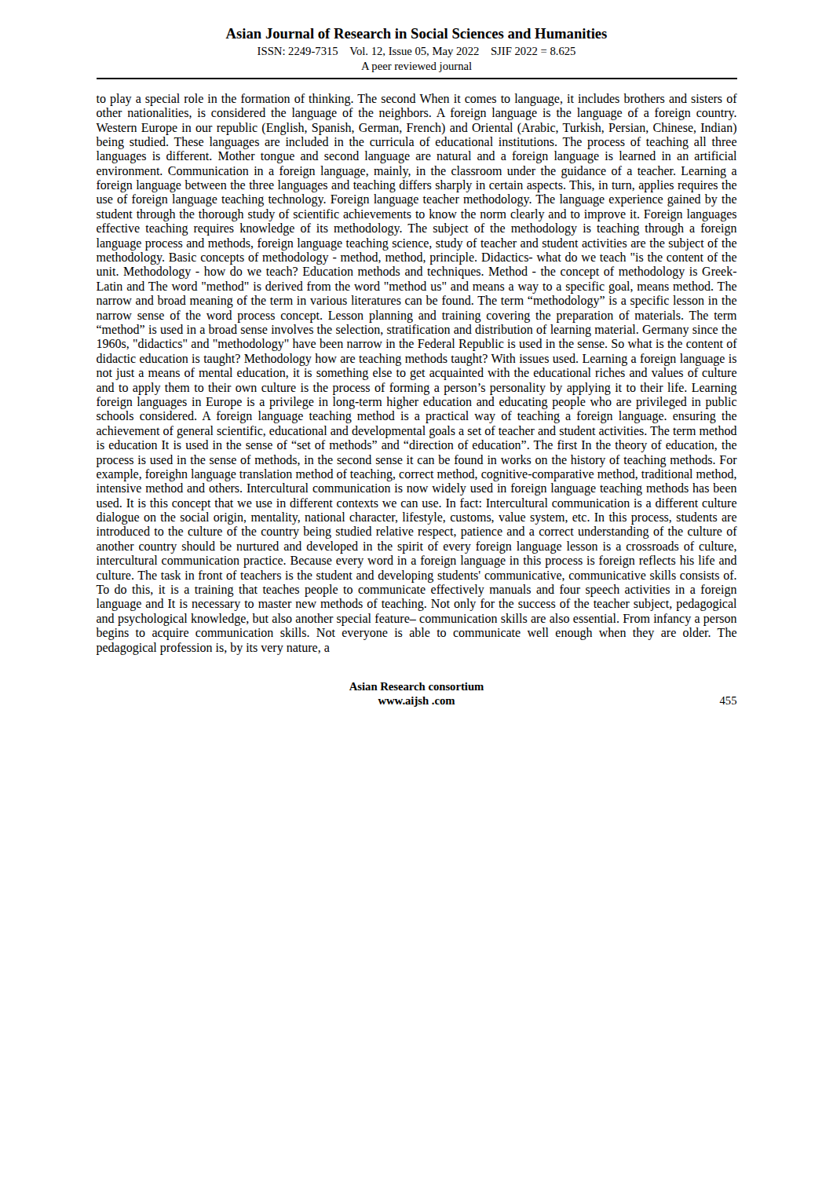Asian Journal of Research in Social Sciences and Humanities
ISSN: 2249-7315 Vol. 12, Issue 05, May 2022 SJIF 2022 = 8.625
A peer reviewed journal
to play a special role in the formation of thinking. The second When it comes to language, it includes brothers and sisters of other nationalities, is considered the language of the neighbors. A foreign language is the language of a foreign country. Western Europe in our republic (English, Spanish, German, French) and Oriental (Arabic, Turkish, Persian, Chinese, Indian) being studied. These languages are included in the curricula of educational institutions. The process of teaching all three languages is different. Mother tongue and second language are natural and a foreign language is learned in an artificial environment. Communication in a foreign language, mainly, in the classroom under the guidance of a teacher. Learning a foreign language between the three languages and teaching differs sharply in certain aspects. This, in turn, applies requires the use of foreign language teaching technology. Foreign language teacher methodology. The language experience gained by the student through the thorough study of scientific achievements to know the norm clearly and to improve it. Foreign languages effective teaching requires knowledge of its methodology. The subject of the methodology is teaching through a foreign language process and methods, foreign language teaching science, study of teacher and student activities are the subject of the methodology. Basic concepts of methodology - method, method, principle. Didactics- what do we teach "is the content of the unit. Methodology - how do we teach? Education methods and techniques. Method - the concept of methodology is Greek-Latin and The word "method" is derived from the word "method us" and means a way to a specific goal, means method. The narrow and broad meaning of the term in various literatures can be found. The term “methodology” is a specific lesson in the narrow sense of the word process concept. Lesson planning and training covering the preparation of materials. The term “method” is used in a broad sense involves the selection, stratification and distribution of learning material. Germany since the 1960s, "didactics" and "methodology" have been narrow in the Federal Republic is used in the sense. So what is the content of didactic education is taught? Methodology how are teaching methods taught? With issues used. Learning a foreign language is not just a means of mental education, it is something else to get acquainted with the educational riches and values of culture and to apply them to their own culture is the process of forming a person’s personality by applying it to their life. Learning foreign languages in Europe is a privilege in long-term higher education and educating people who are privileged in public schools considered. A foreign language teaching method is a practical way of teaching a foreign language. ensuring the achievement of general scientific, educational and developmental goals a set of teacher and student activities. The term method is education It is used in the sense of “set of methods” and “direction of education”. The first In the theory of education, the process is used in the sense of methods, in the second sense it can be found in works on the history of teaching methods. For example, foreighn language translation method of teaching, correct method, cognitive-comparative method, traditional method, intensive method and others. Intercultural communication is now widely used in foreign language teaching methods has been used. It is this concept that we use in different contexts we can use. In fact: Intercultural communication is a different culture dialogue on the social origin, mentality, national character, lifestyle, customs, value system, etc. In this process, students are introduced to the culture of the country being studied relative respect, patience and a correct understanding of the culture of another country should be nurtured and developed in the spirit of every foreign language lesson is a crossroads of culture, intercultural communication practice. Because every word in a foreign language in this process is foreign reflects his life and culture. The task in front of teachers is the student and developing students' communicative, communicative skills consists of. To do this, it is a training that teaches people to communicate effectively manuals and four speech activities in a foreign language and It is necessary to master new methods of teaching. Not only for the success of the teacher subject, pedagogical and psychological knowledge, but also another special feature– communication skills are also essential. From infancy a person begins to acquire communication skills. Not everyone is able to communicate well enough when they are older. The pedagogical profession is, by its very nature, a
Asian Research consortium
www.aijsh .com
455